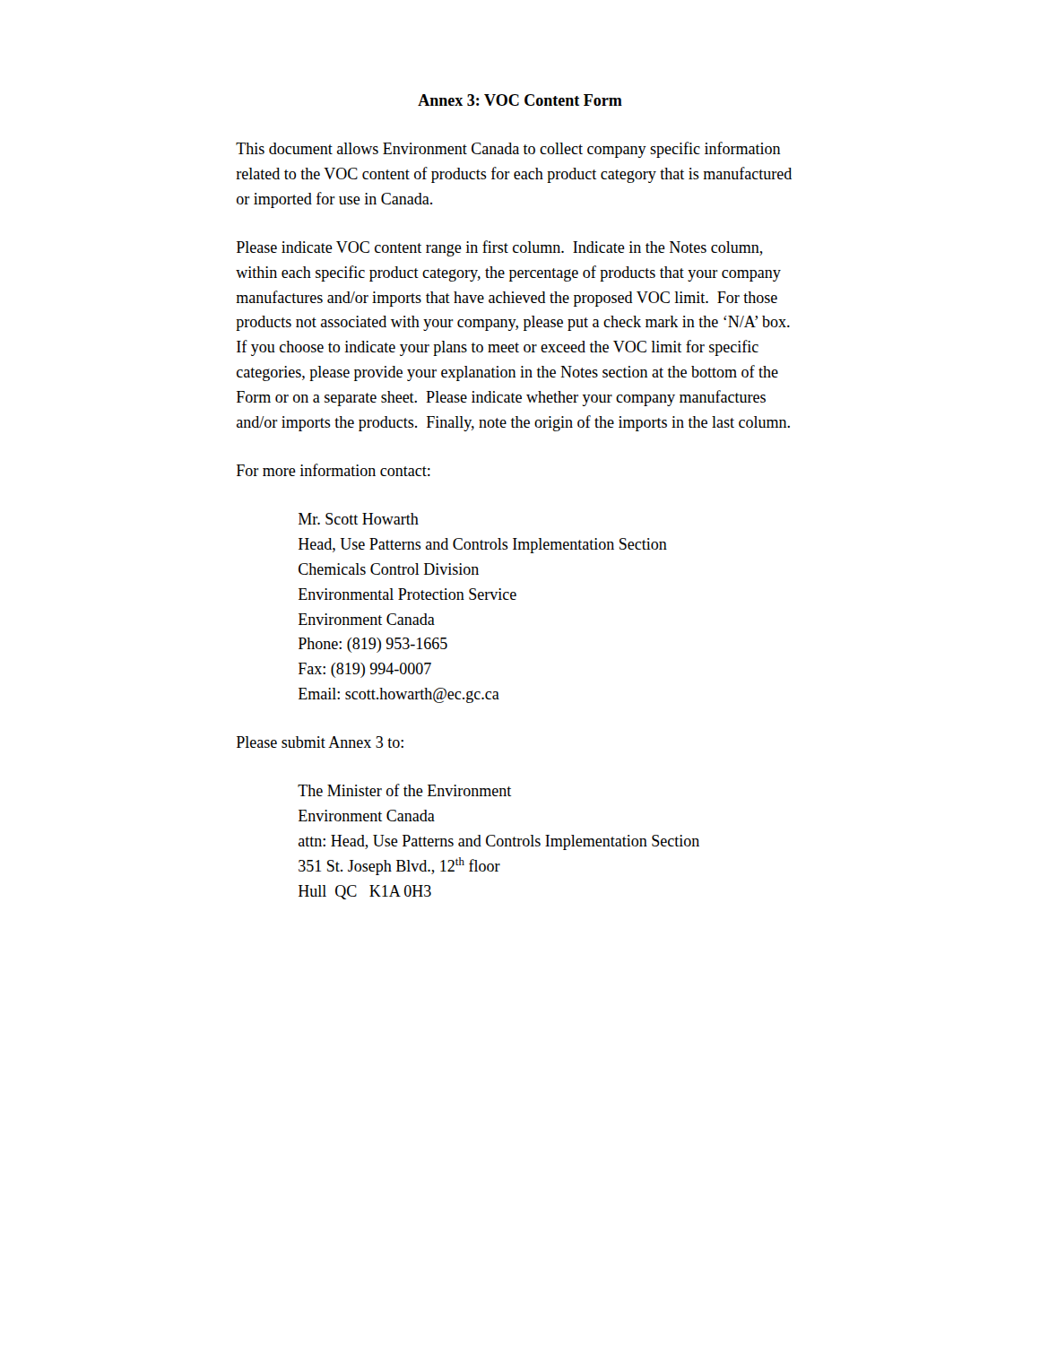Annex 3: VOC Content Form
This document allows Environment Canada to collect company specific information related to the VOC content of products for each product category that is manufactured or imported for use in Canada.
Please indicate VOC content range in first column. Indicate in the Notes column, within each specific product category, the percentage of products that your company manufactures and/or imports that have achieved the proposed VOC limit. For those products not associated with your company, please put a check mark in the ‘N/A’ box. If you choose to indicate your plans to meet or exceed the VOC limit for specific categories, please provide your explanation in the Notes section at the bottom of the Form or on a separate sheet. Please indicate whether your company manufactures and/or imports the products. Finally, note the origin of the imports in the last column.
For more information contact:
Mr. Scott Howarth
Head, Use Patterns and Controls Implementation Section
Chemicals Control Division
Environmental Protection Service
Environment Canada
Phone: (819) 953-1665
Fax: (819) 994-0007
Email: scott.howarth@ec.gc.ca
Please submit Annex 3 to:
The Minister of the Environment
Environment Canada
attn: Head, Use Patterns and Controls Implementation Section
351 St. Joseph Blvd., 12th floor
Hull QC K1A 0H3